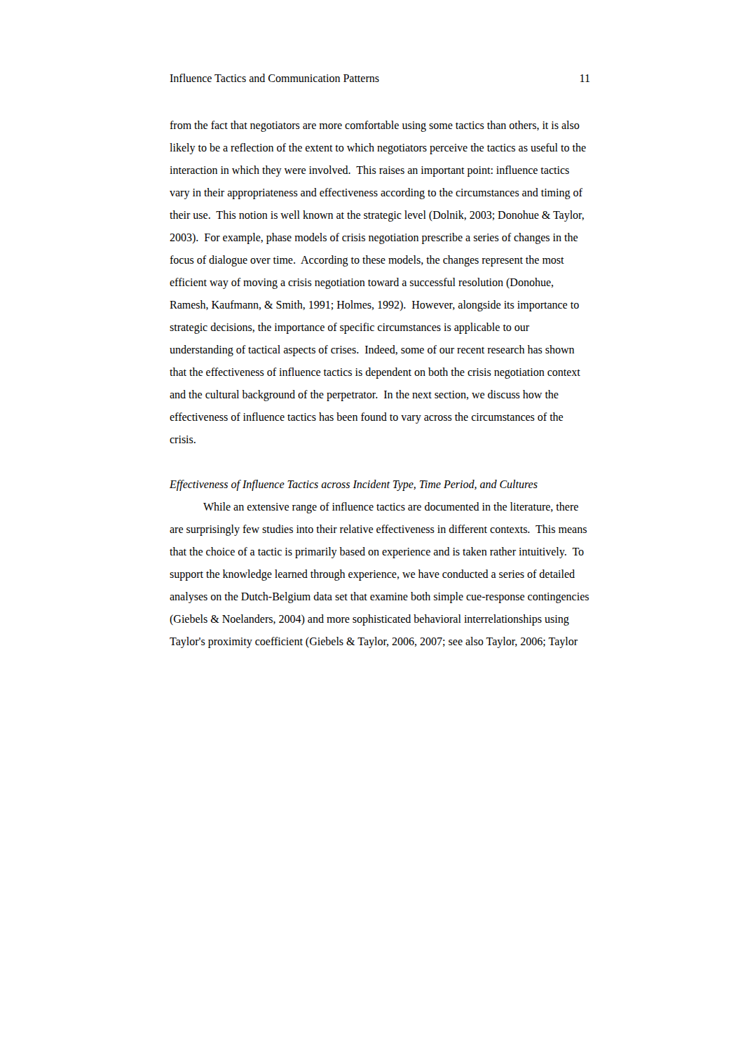Influence Tactics and Communication Patterns 11
from the fact that negotiators are more comfortable using some tactics than others, it is also likely to be a reflection of the extent to which negotiators perceive the tactics as useful to the interaction in which they were involved. This raises an important point: influence tactics vary in their appropriateness and effectiveness according to the circumstances and timing of their use. This notion is well known at the strategic level (Dolnik, 2003; Donohue & Taylor, 2003). For example, phase models of crisis negotiation prescribe a series of changes in the focus of dialogue over time. According to these models, the changes represent the most efficient way of moving a crisis negotiation toward a successful resolution (Donohue, Ramesh, Kaufmann, & Smith, 1991; Holmes, 1992). However, alongside its importance to strategic decisions, the importance of specific circumstances is applicable to our understanding of tactical aspects of crises. Indeed, some of our recent research has shown that the effectiveness of influence tactics is dependent on both the crisis negotiation context and the cultural background of the perpetrator. In the next section, we discuss how the effectiveness of influence tactics has been found to vary across the circumstances of the crisis.
Effectiveness of Influence Tactics across Incident Type, Time Period, and Cultures
While an extensive range of influence tactics are documented in the literature, there are surprisingly few studies into their relative effectiveness in different contexts. This means that the choice of a tactic is primarily based on experience and is taken rather intuitively. To support the knowledge learned through experience, we have conducted a series of detailed analyses on the Dutch-Belgium data set that examine both simple cue-response contingencies (Giebels & Noelanders, 2004) and more sophisticated behavioral interrelationships using Taylor's proximity coefficient (Giebels & Taylor, 2006, 2007; see also Taylor, 2006; Taylor